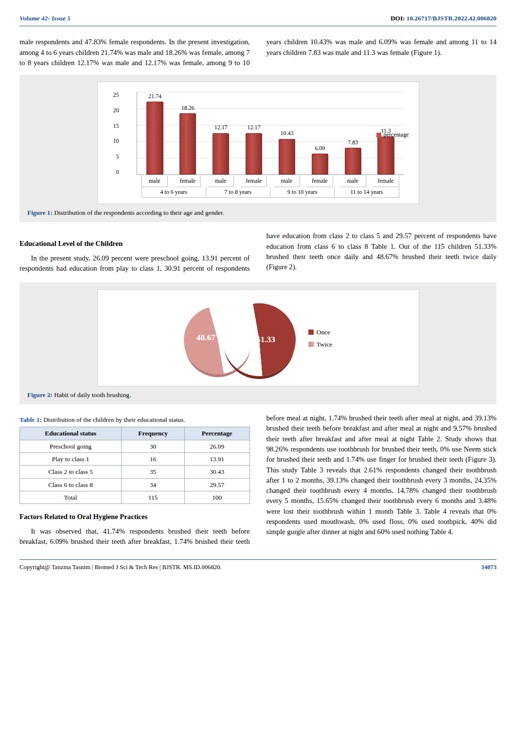Volume 42- Issue 5
DOI: 10.26717/BJSTR.2022.42.006820
male respondents and 47.83% female respondents. In the present investigation, among 4 to 6 years children 21.74% was male and 18.26% was female, among 7 to 8 years children 12.17% was male and 12.17% was female, among 9 to 10 years children 10.43% was male and 6.09% was female and among 11 to 14 years children 7.83 was male and 11.3 was female (Figure 1).
25
20
15
10
5
0
21.74
18.26
12.17
12.17
10.43
6.09
7.83
11.3
male
female
male
female
male
female
male
female
4 to 6 years
7 to 8 years
9 to 10 years
11 to 14 years
percentage
Figure 1: Distribution of the respondents according to their age and gender.
Educational Level of the Children
In the present study, 26.09 percent were preschool going, 13.91 percent of respondents had education from play to class 1, 30.91 percent of respondents have education from class 2 to class 5 and 29.57 percent of respondents have education from class 6 to class 8 Table 1. Out of the 115 children 51.33% brushed their teeth once daily and 48.67% brushed their teeth twice daily (Figure 2).
48.67
51.33
Once
Twice
Figure 2: Habit of daily tooth brushing.
Table 1: Distribution of the children by their educational status.
| Educational status | Frequency | Percentage |
| --- | --- | --- |
| Preschool going | 30 | 26.09 |
| Play to class 1 | 16 | 13.91 |
| Class 2 to class 5 | 35 | 30.43 |
| Class 6 to class 8 | 34 | 29.57 |
| Total | 115 | 100 |
Factors Related to Oral Hygiene Practices
It was observed that, 41.74% respondents brushed their teeth before breakfast, 6.09% brushed their teeth after breakfast, 1.74% brushed their teeth before meal at night, 1.74% brushed their teeth after meal at night, and 39.13% brushed their teeth before breakfast and after meal at night and 9.57% brushed their teeth after breakfast and after meal at night Table 2. Study shows that 98.26% respondents use toothbrush for brushed their teeth, 0% use Neem stick for brushed their teeth and 1.74% use finger for brushed their teeth (Figure 3). This study Table 3 reveals that 2.61% respondents changed their toothbrush after 1 to 2 months, 39.13% changed their toothbrush every 3 months, 24.35% changed their toothbrush every 4 months, 14.78% changed their toothbrush every 5 months, 15.65% changed their toothbrush every 6 months and 3.48% were lost their toothbrush within 1 month Table 3. Table 4 reveals that 0% respondents used mouthwash, 0% used floss, 0% used toothpick, 40% did simple gurgle after dinner at night and 60% used nothing Table 4.
Copyright@ Tanzina Tasnim | Biomed J Sci & Tech Res | BJSTR. MS.ID.006820.
34073